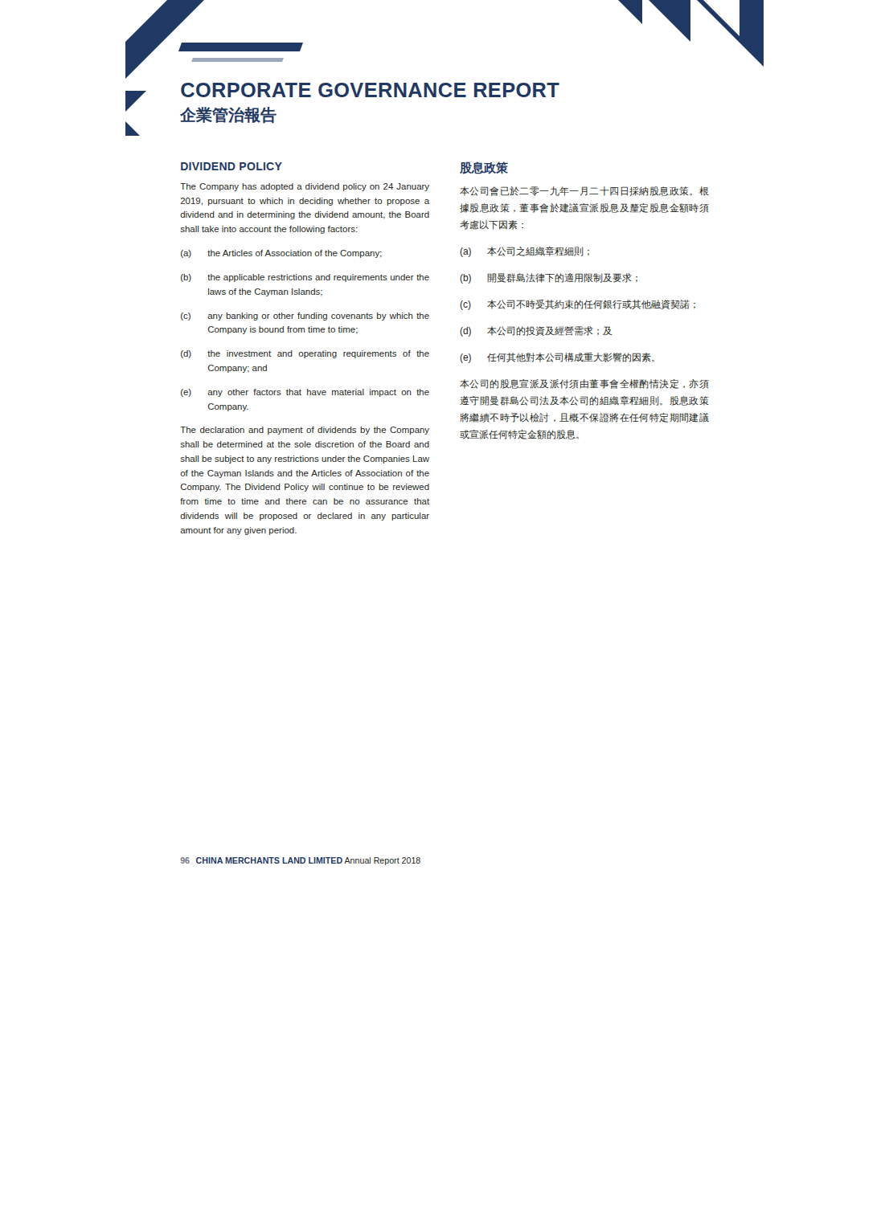CORPORATE GOVERNANCE REPORT
企業管治報告
DIVIDEND POLICY
The Company has adopted a dividend policy on 24 January 2019, pursuant to which in deciding whether to propose a dividend and in determining the dividend amount, the Board shall take into account the following factors:
(a) the Articles of Association of the Company;
(b) the applicable restrictions and requirements under the laws of the Cayman Islands;
(c) any banking or other funding covenants by which the Company is bound from time to time;
(d) the investment and operating requirements of the Company; and
(e) any other factors that have material impact on the Company.
The declaration and payment of dividends by the Company shall be determined at the sole discretion of the Board and shall be subject to any restrictions under the Companies Law of the Cayman Islands and the Articles of Association of the Company. The Dividend Policy will continue to be reviewed from time to time and there can be no assurance that dividends will be proposed or declared in any particular amount for any given period.
股息政策
本公司會已於二零一九年一月二十四日採納股息政策。根據股息政策，董事會於建議宣派股息及釐定股息金額時須考慮以下因素：
(a) 本公司之組織章程細則；
(b) 開曼群島法律下的適用限制及要求；
(c) 本公司不時受其約束的任何銀行或其他融資契諾；
(d) 本公司的投資及經營需求；及
(e) 任何其他對本公司構成重大影響的因素。
本公司的股息宣派及派付須由董事會全權酌情決定，亦須遵守開曼群島公司法及本公司的組織章程細則。股息政策將繼續不時予以檢討，且概不保證將在任何特定期間建議或宣派任何特定金額的股息。
96 CHINA MERCHANTS LAND LIMITED Annual Report 2018